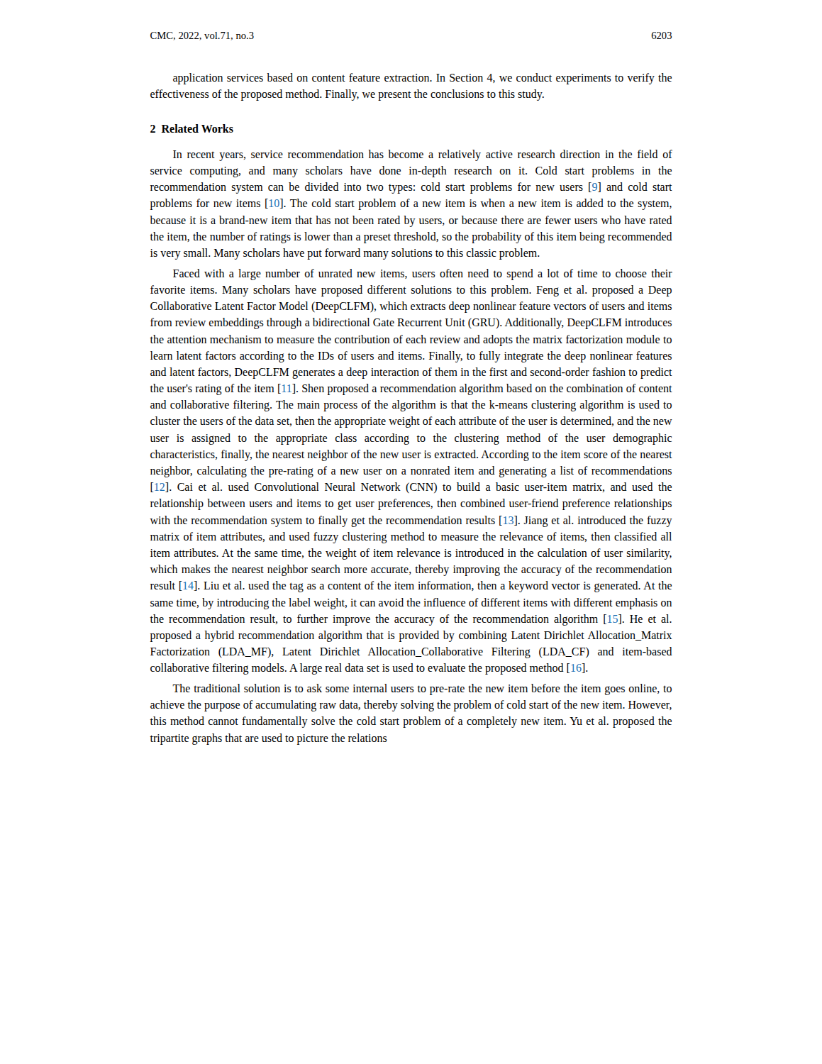CMC, 2022, vol.71, no.3 6203
application services based on content feature extraction. In Section 4, we conduct experiments to verify the effectiveness of the proposed method. Finally, we present the conclusions to this study.
2 Related Works
In recent years, service recommendation has become a relatively active research direction in the field of service computing, and many scholars have done in-depth research on it. Cold start problems in the recommendation system can be divided into two types: cold start problems for new users [9] and cold start problems for new items [10]. The cold start problem of a new item is when a new item is added to the system, because it is a brand-new item that has not been rated by users, or because there are fewer users who have rated the item, the number of ratings is lower than a preset threshold, so the probability of this item being recommended is very small. Many scholars have put forward many solutions to this classic problem.
Faced with a large number of unrated new items, users often need to spend a lot of time to choose their favorite items. Many scholars have proposed different solutions to this problem. Feng et al. proposed a Deep Collaborative Latent Factor Model (DeepCLFM), which extracts deep nonlinear feature vectors of users and items from review embeddings through a bidirectional Gate Recurrent Unit (GRU). Additionally, DeepCLFM introduces the attention mechanism to measure the contribution of each review and adopts the matrix factorization module to learn latent factors according to the IDs of users and items. Finally, to fully integrate the deep nonlinear features and latent factors, DeepCLFM generates a deep interaction of them in the first and second-order fashion to predict the user's rating of the item [11]. Shen proposed a recommendation algorithm based on the combination of content and collaborative filtering. The main process of the algorithm is that the k-means clustering algorithm is used to cluster the users of the data set, then the appropriate weight of each attribute of the user is determined, and the new user is assigned to the appropriate class according to the clustering method of the user demographic characteristics, finally, the nearest neighbor of the new user is extracted. According to the item score of the nearest neighbor, calculating the pre-rating of a new user on a nonrated item and generating a list of recommendations [12]. Cai et al. used Convolutional Neural Network (CNN) to build a basic user-item matrix, and used the relationship between users and items to get user preferences, then combined user-friend preference relationships with the recommendation system to finally get the recommendation results [13]. Jiang et al. introduced the fuzzy matrix of item attributes, and used fuzzy clustering method to measure the relevance of items, then classified all item attributes. At the same time, the weight of item relevance is introduced in the calculation of user similarity, which makes the nearest neighbor search more accurate, thereby improving the accuracy of the recommendation result [14]. Liu et al. used the tag as a content of the item information, then a keyword vector is generated. At the same time, by introducing the label weight, it can avoid the influence of different items with different emphasis on the recommendation result, to further improve the accuracy of the recommendation algorithm [15]. He et al. proposed a hybrid recommendation algorithm that is provided by combining Latent Dirichlet Allocation_Matrix Factorization (LDA_MF), Latent Dirichlet Allocation_Collaborative Filtering (LDA_CF) and item-based collaborative filtering models. A large real data set is used to evaluate the proposed method [16].
The traditional solution is to ask some internal users to pre-rate the new item before the item goes online, to achieve the purpose of accumulating raw data, thereby solving the problem of cold start of the new item. However, this method cannot fundamentally solve the cold start problem of a completely new item. Yu et al. proposed the tripartite graphs that are used to picture the relations